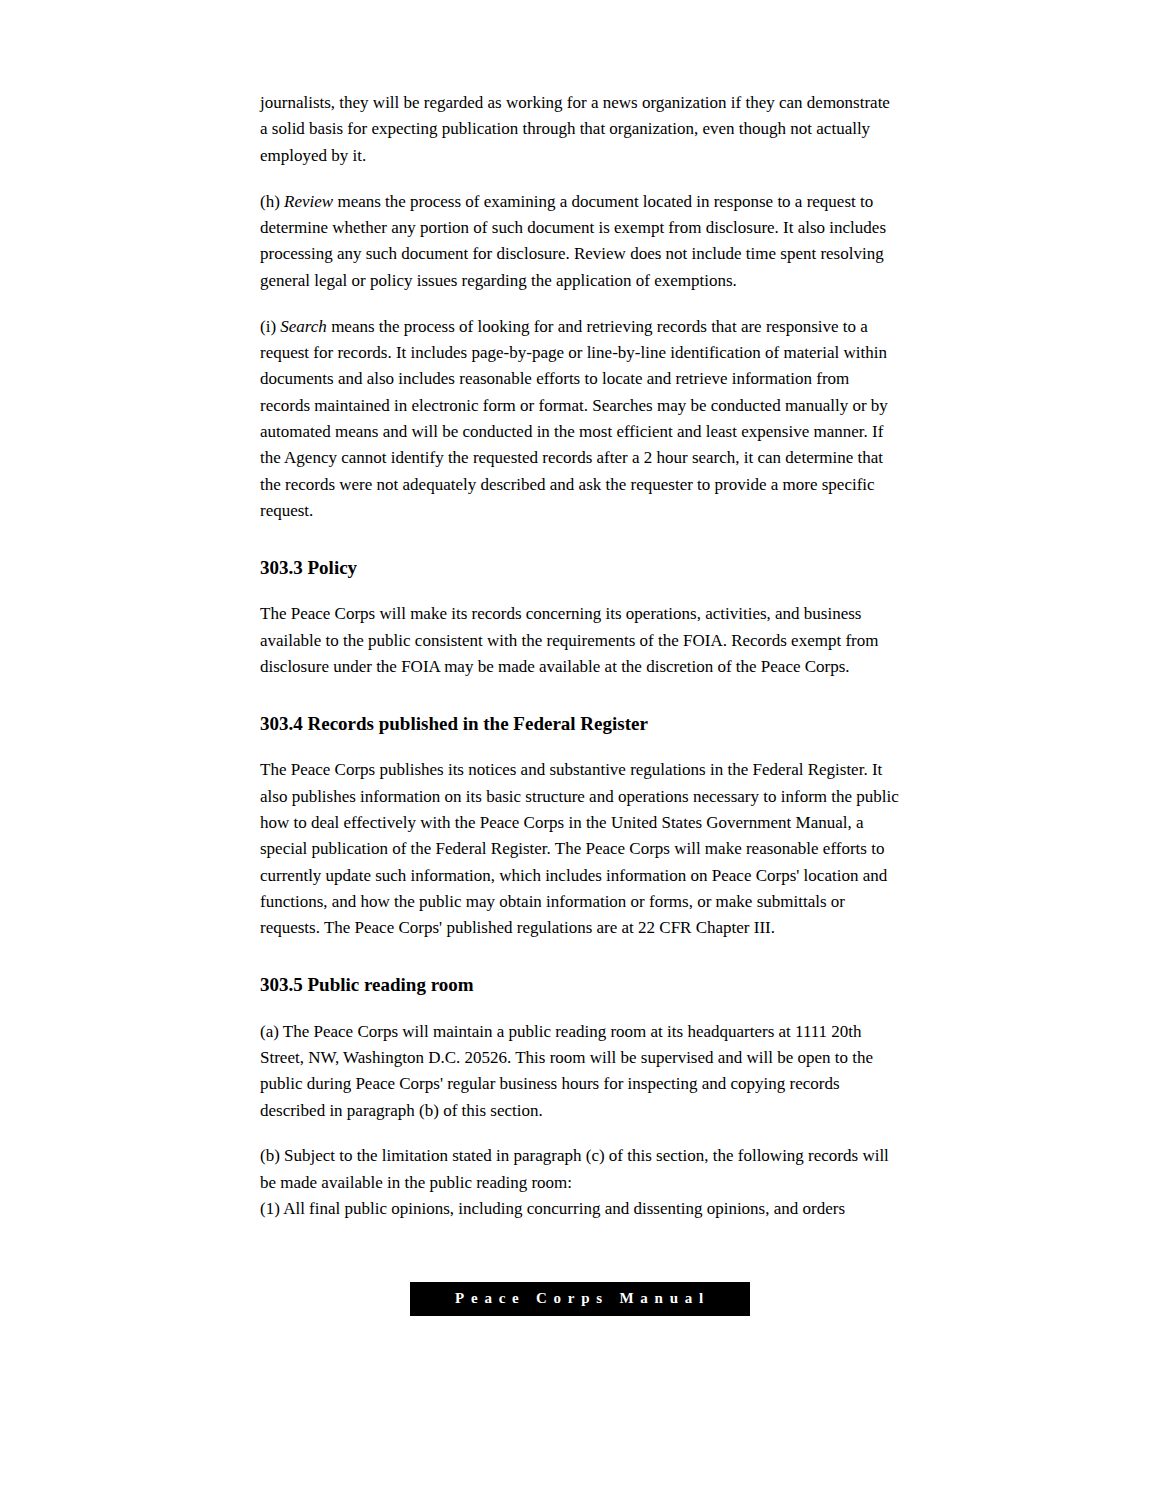journalists, they will be regarded as working for a news organization if they can demonstrate a solid basis for expecting publication through that organization, even though not actually employed by it.
(h) Review means the process of examining a document located in response to a request to determine whether any portion of such document is exempt from disclosure. It also includes processing any such document for disclosure. Review does not include time spent resolving general legal or policy issues regarding the application of exemptions.
(i) Search means the process of looking for and retrieving records that are responsive to a request for records. It includes page-by-page or line-by-line identification of material within documents and also includes reasonable efforts to locate and retrieve information from records maintained in electronic form or format. Searches may be conducted manually or by automated means and will be conducted in the most efficient and least expensive manner. If the Agency cannot identify the requested records after a 2 hour search, it can determine that the records were not adequately described and ask the requester to provide a more specific request.
303.3 Policy
The Peace Corps will make its records concerning its operations, activities, and business available to the public consistent with the requirements of the FOIA. Records exempt from disclosure under the FOIA may be made available at the discretion of the Peace Corps.
303.4 Records published in the Federal Register
The Peace Corps publishes its notices and substantive regulations in the Federal Register. It also publishes information on its basic structure and operations necessary to inform the public how to deal effectively with the Peace Corps in the United States Government Manual, a special publication of the Federal Register. The Peace Corps will make reasonable efforts to currently update such information, which includes information on Peace Corps' location and functions, and how the public may obtain information or forms, or make submittals or requests. The Peace Corps' published regulations are at 22 CFR Chapter III.
303.5 Public reading room
(a) The Peace Corps will maintain a public reading room at its headquarters at 1111 20th Street, NW, Washington D.C. 20526. This room will be supervised and will be open to the public during Peace Corps' regular business hours for inspecting and copying records described in paragraph (b) of this section.
(b) Subject to the limitation stated in paragraph (c) of this section, the following records will be made available in the public reading room:
(1) All final public opinions, including concurring and dissenting opinions, and orders
Peace Corps Manual